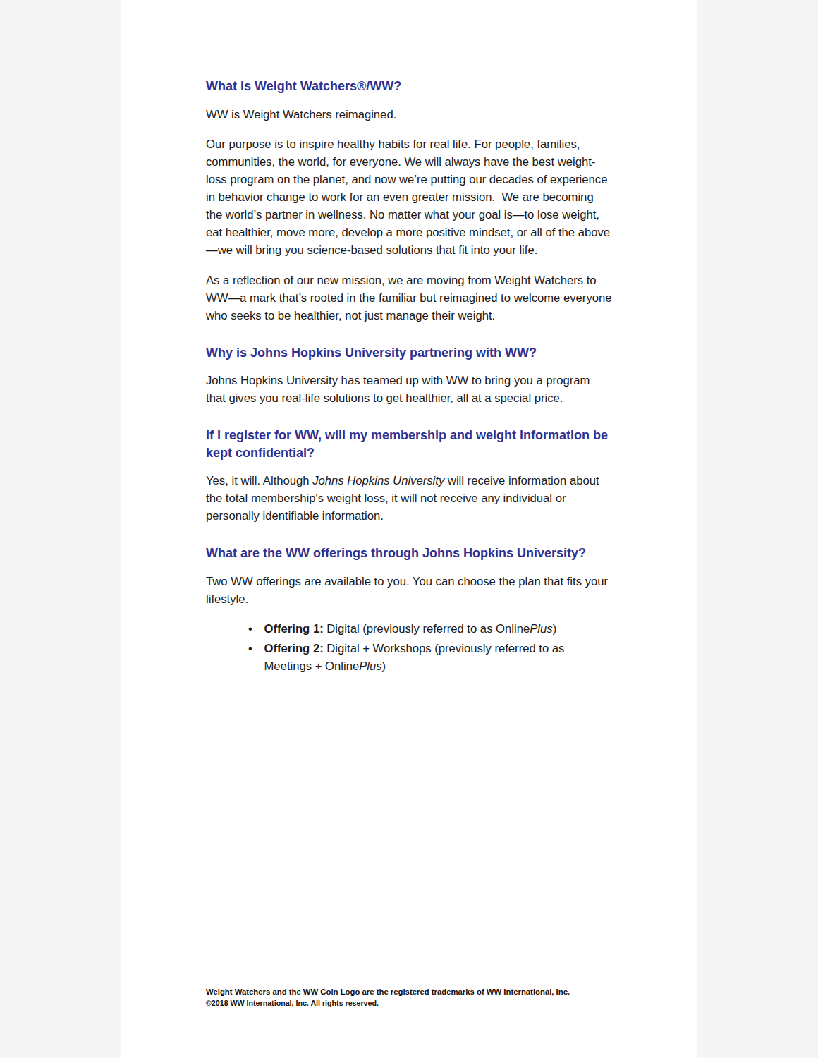What is Weight Watchers®/WW?
WW is Weight Watchers reimagined.
Our purpose is to inspire healthy habits for real life. For people, families, communities, the world, for everyone. We will always have the best weight-loss program on the planet, and now we’re putting our decades of experience in behavior change to work for an even greater mission. We are becoming the world’s partner in wellness. No matter what your goal is—to lose weight, eat healthier, move more, develop a more positive mindset, or all of the above—we will bring you science-based solutions that fit into your life.
As a reflection of our new mission, we are moving from Weight Watchers to WW—a mark that’s rooted in the familiar but reimagined to welcome everyone who seeks to be healthier, not just manage their weight.
Why is Johns Hopkins University partnering with WW?
Johns Hopkins University has teamed up with WW to bring you a program that gives you real-life solutions to get healthier, all at a special price.
If I register for WW, will my membership and weight information be kept confidential?
Yes, it will. Although Johns Hopkins University will receive information about the total membership's weight loss, it will not receive any individual or personally identifiable information.
What are the WW offerings through Johns Hopkins University?
Two WW offerings are available to you. You can choose the plan that fits your lifestyle.
Offering 1: Digital (previously referred to as OnlinePlus)
Offering 2: Digital + Workshops (previously referred to as Meetings + OnlinePlus)
Weight Watchers and the WW Coin Logo are the registered trademarks of WW International, Inc.
©2018 WW International, Inc. All rights reserved.